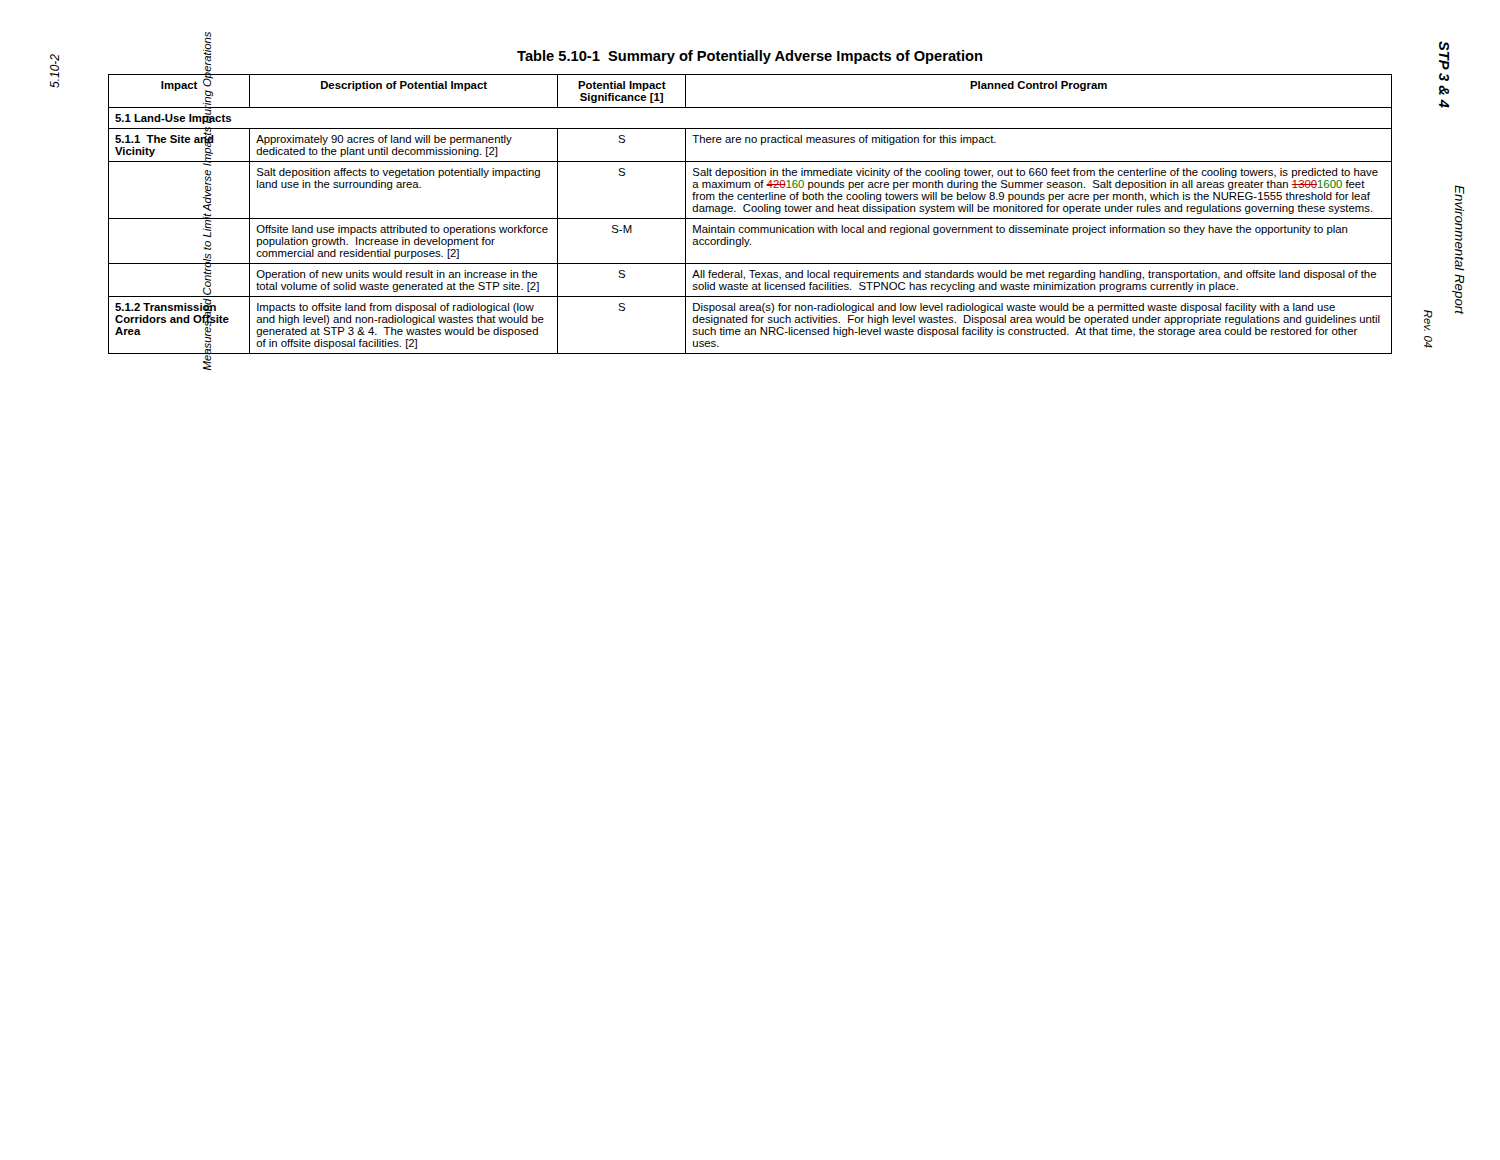5.10-2
Measures and Controls to Limit Adverse Impacts During Operations
STP 3 & 4
Rev. 04
Environmental Report
Table 5.10-1 Summary of Potentially Adverse Impacts of Operation
| Impact | Description of Potential Impact | Potential Impact Significance [1] | Planned Control Program |
| --- | --- | --- | --- |
| 5.1 Land-Use Impacts |
| 5.1.1 The Site and Vicinity | Approximately 90 acres of land will be permanently dedicated to the plant until decommissioning. [2] | S | There are no practical measures of mitigation for this impact. |
| | Salt deposition affects to vegetation potentially impacting land use in the surrounding area. | S | Salt deposition in the immediate vicinity of the cooling tower, out to 660 feet from the centerline of the cooling towers, is predicted to have a maximum of 420 160 pounds per acre per month during the Summer season. Salt deposition in all areas greater than 1300 1600 feet from the centerline of both the cooling towers will be below 8.9 pounds per acre per month, which is the NUREG-1555 threshold for leaf damage. Cooling tower and heat dissipation system will be monitored for operate under rules and regulations governing these systems. |
| | Offsite land use impacts attributed to operations workforce population growth. Increase in development for commercial and residential purposes. [2] | S-M | Maintain communication with local and regional government to disseminate project information so they have the opportunity to plan accordingly. |
| | Operation of new units would result in an increase in the total volume of solid waste generated at the STP site. [2] | S | All federal, Texas, and local requirements and standards would be met regarding handling, transportation, and offsite land disposal of the solid waste at licensed facilities. STPNOC has recycling and waste minimization programs currently in place. |
| 5.1.2 Transmission Corridors and Offsite Area | Impacts to offsite land from disposal of radiological (low and high level) and non-radiological wastes that would be generated at STP 3 & 4. The wastes would be disposed of in offsite disposal facilities. [2] | S | Disposal area(s) for non-radiological and low level radiological waste would be a permitted waste disposal facility with a land use designated for such activities. For high level wastes. Disposal area would be operated under appropriate regulations and guidelines until such time an NRC-licensed high-level waste disposal facility is constructed. At that time, the storage area could be restored for other uses. |